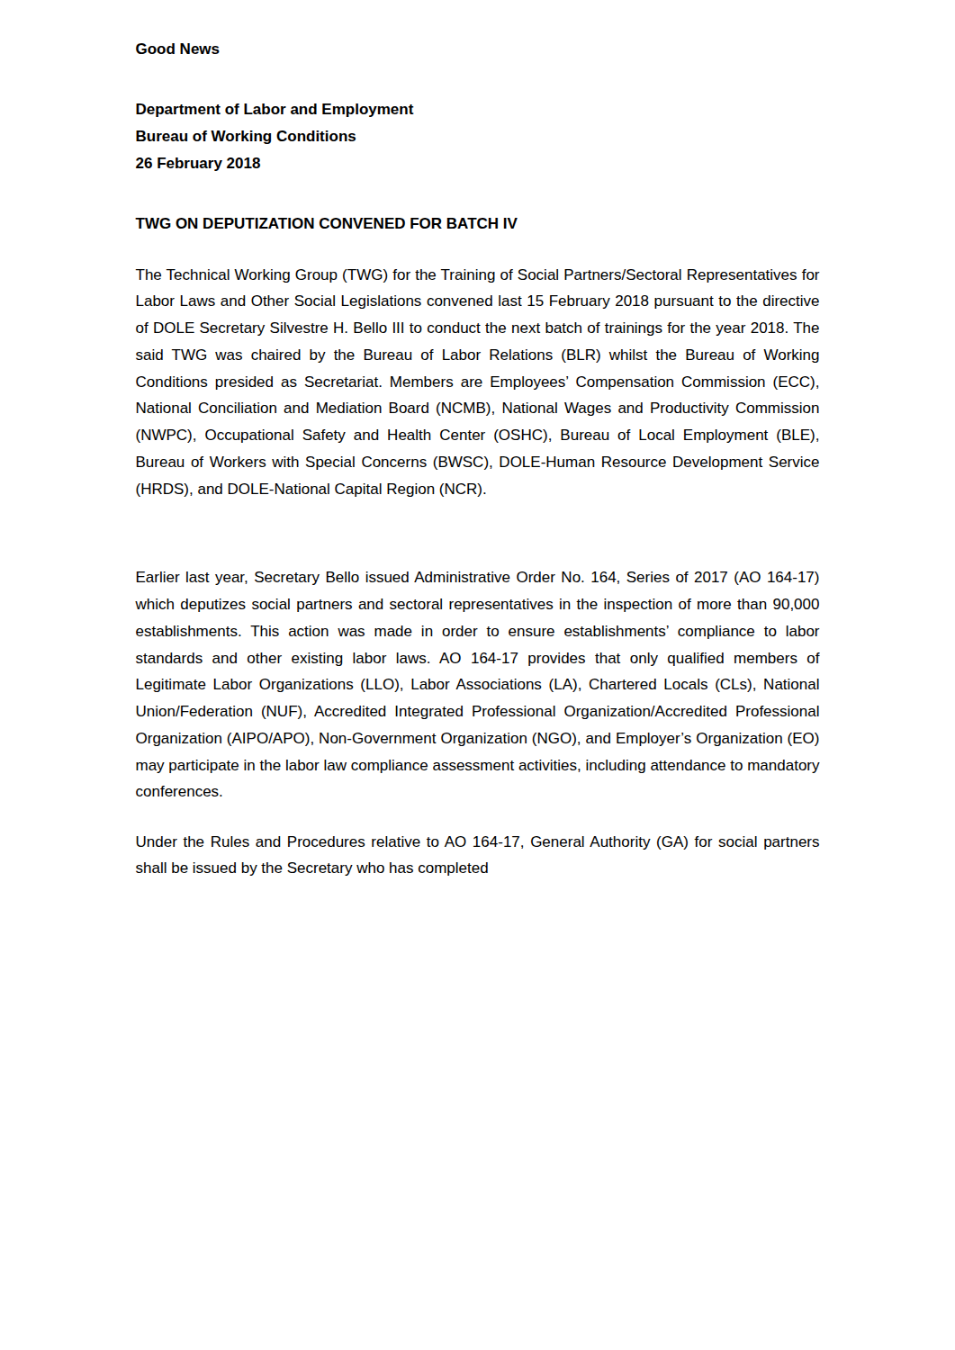Good News
Department of Labor and Employment
Bureau of Working Conditions
26 February 2018
TWG on Deputization Convened for Batch IV
The Technical Working Group (TWG) for the Training of Social Partners/Sectoral Representatives for Labor Laws and Other Social Legislations convened last 15 February 2018 pursuant to the directive of DOLE Secretary Silvestre H. Bello III to conduct the next batch of trainings for the year 2018. The said TWG was chaired by the Bureau of Labor Relations (BLR) whilst the Bureau of Working Conditions presided as Secretariat. Members are Employees’ Compensation Commission (ECC), National Conciliation and Mediation Board (NCMB), National Wages and Productivity Commission (NWPC), Occupational Safety and Health Center (OSHC), Bureau of Local Employment (BLE), Bureau of Workers with Special Concerns (BWSC), DOLE-Human Resource Development Service (HRDS), and DOLE-National Capital Region (NCR).
Earlier last year, Secretary Bello issued Administrative Order No. 164, Series of 2017 (AO 164-17) which deputizes social partners and sectoral representatives in the inspection of more than 90,000 establishments. This action was made in order to ensure establishments’ compliance to labor standards and other existing labor laws. AO 164-17 provides that only qualified members of Legitimate Labor Organizations (LLO), Labor Associations (LA), Chartered Locals (CLs), National Union/Federation (NUF), Accredited Integrated Professional Organization/Accredited Professional Organization (AIPO/APO), Non-Government Organization (NGO), and Employer’s Organization (EO) may participate in the labor law compliance assessment activities, including attendance to mandatory conferences.
Under the Rules and Procedures relative to AO 164-17, General Authority (GA) for social partners shall be issued by the Secretary who has completed